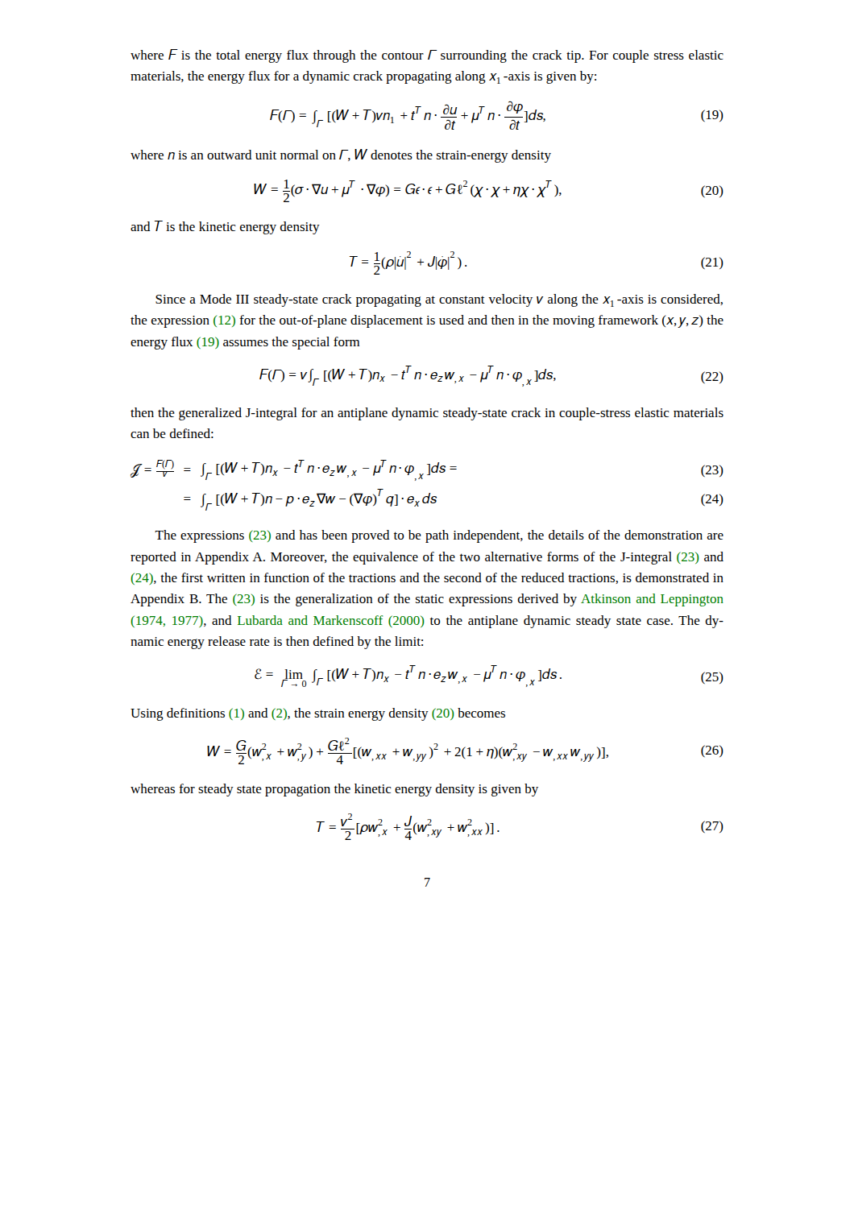where F is the total energy flux through the contour Γ surrounding the crack tip. For couple stress elastic materials, the energy flux for a dynamic crack propagating along x1-axis is given by:
F(Γ)= ∫Γ [ (W+T)vn1 + tTn⋅ ∂u∂t + μTn⋅ ∂φ∂t ] ds,
(19)
where n is an outward unit normal on Γ, W denotes the strain-energy density
W= 12 ( σ⋅∇u + μT⋅∇φ ) = Gϵ⋅ϵ + Gℓ2 (χ⋅χ +ηχ⋅χT) ,
(20)
and T is the kinetic energy density
T= 12 ( ρ|u˙|2 + J|φ˙|2 ) .
(21)
Since a Mode III steady-state crack propagating at constant velocity v along the x1-axis is considered, the expression (12) for the out-of-plane displacement is used and then in the moving framework (x,y,z) the energy flux (19) assumes the special form
F(Γ)= v ∫Γ [ (W+T)nx − tTn⋅ezw,x − μTn⋅φ,x ] ds,
(22)
then the generalized J-integral for an antiplane dynamic steady-state crack in couple-stress elastic materials can be defined:
𝒥=F(Γ)v
=
∫Γ [ (W+T)nx − tTn⋅ezw,x − μTn⋅φ,x ] ds=
(23)
=
∫Γ [ (W+T)n − p⋅ez∇w − (∇φ)Tq ] ⋅exds
(24)
The expressions (23) and has been proved to be path independent, the details of the demonstration are reported in Appendix A. Moreover, the equivalence of the two alternative forms of the J-integral (23) and (24), the first written in function of the tractions and the second of the reduced tractions, is demonstrated in Appendix B. The (23) is the generalization of the static expressions derived by Atkinson and Leppington (1974, 1977), and Lubarda and Markenscoff (2000) to the antiplane dynamic steady state case. The dynamic energy release rate is then defined by the limit:
ℰ= limΓ→0 ∫Γ [ (W+T)nx − tTn⋅ezw,x − μTn⋅φ,x ] ds.
(25)
Using definitions (1) and (2), the strain energy density (20) becomes
W= G2 (w,x2 +w,y2) + Gℓ24 [ (w,xx+w,yy)2 + 2(1+η) (w,xy2 −w,xxw,yy) ] ,
(26)
whereas for steady state propagation the kinetic energy density is given by
T= v22 [ ρw,x2 + J4 (w,xy2 +w,xx2) ] .
(27)
7